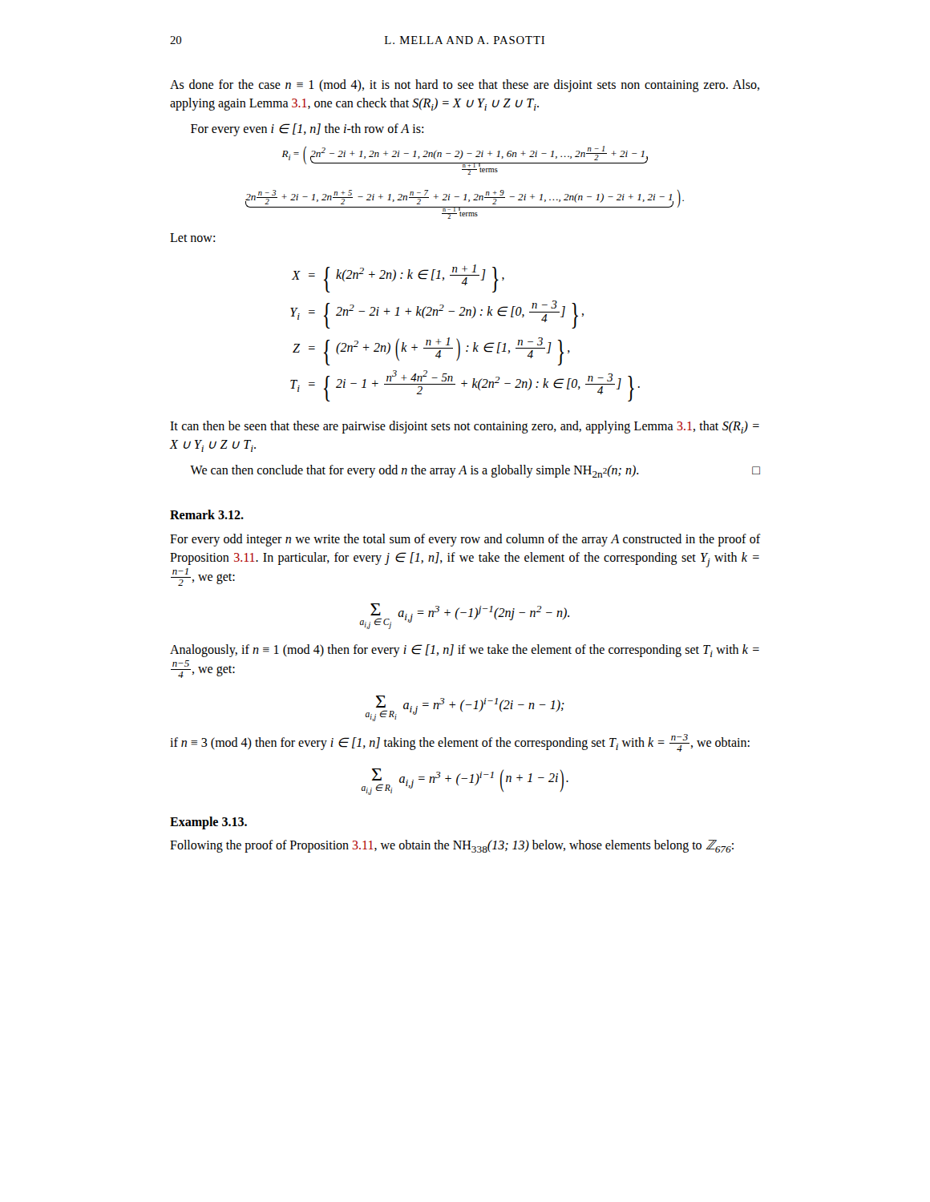20
L. Mella and A. Pasotti
As done for the case n ≡ 1 (mod 4), it is not hard to see that these are disjoint sets non containing zero. Also, applying again Lemma 3.1, one can check that S(Ri) = X ∪ Yi ∪ Z ∪ Ti.
For every even i ∈ [1, n] the i-th row of A is:
Ri = ( 2n2 − 2i + 1, 2n + 2i − 1, 2n(n − 2) − 2i + 1, 6n + 2i − 1, …, 2nn − 12 + 2i − 1, n + 12 terms
2nn − 32 + 2i − 1, 2nn + 52 − 2i + 1, 2nn − 72 + 2i − 1, 2nn + 92 − 2i + 1, …, 2n(n − 1) − 2i + 1, 2i − 1 n − 12 terms ).
Let now:
| X | = | { k(2n 2 + 2n) : k ∈ [1, n + 1 4 ] } , |
| Y i | = | { 2n 2 − 2i + 1 + k(2n 2 − 2n) : k ∈ [0, n − 3 4 ] } , |
| Z | = | { (2n 2 + 2n) ( k + n + 1 4 ) : k ∈ [1, n − 3 4 ] } , |
| T i | = | { 2i − 1 + n 3 + 4n 2 − 5n 2 + k(2n 2 − 2n) : k ∈ [0, n − 3 4 ] } . |
It can then be seen that these are pairwise disjoint sets not containing zero, and, applying Lemma 3.1, that S(Ri) = X ∪ Yi ∪ Z ∪ Ti.
We can then conclude that for every odd n the array A is a globally simple NH2n2(n; n). □
Remark 3.12.
For every odd integer n we write the total sum of every row and column of the array A constructed in the proof of Proposition 3.11. In particular, for every j ∈ [1, n], if we take the element of the corresponding set Yj with k = n−12, we get:
Σ ai,j ∈ Cj ai,j = n3 + (−1)j−1(2nj − n2 − n).
Analogously, if n ≡ 1 (mod 4) then for every i ∈ [1, n] if we take the element of the corresponding set Ti with k = n−54, we get:
Σ ai,j ∈ Ri ai,j = n3 + (−1)i−1(2i − n − 1);
if n ≡ 3 (mod 4) then for every i ∈ [1, n] taking the element of the corresponding set Ti with k = n−34, we obtain:
Σ ai,j ∈ Ri ai,j = n3 + (−1)i−1 (n + 1 − 2i).
Example 3.13.
Following the proof of Proposition 3.11, we obtain the NH338(13; 13) below, whose elements belong to ℤ676: